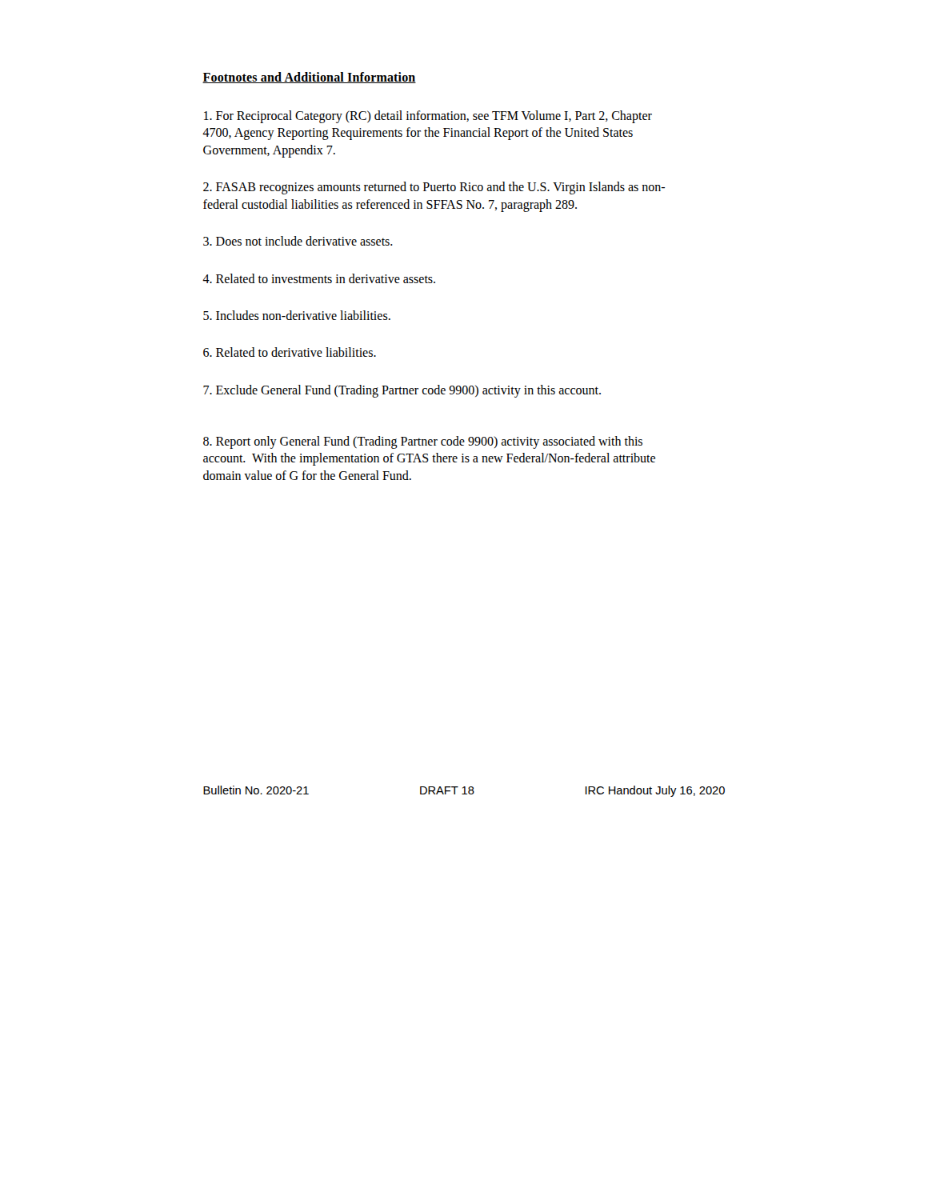Footnotes and Additional Information
1. For Reciprocal Category (RC) detail information, see TFM Volume I, Part 2, Chapter 4700, Agency Reporting Requirements for the Financial Report of the United States Government, Appendix 7.
2. FASAB recognizes amounts returned to Puerto Rico and the U.S. Virgin Islands as non-federal custodial liabilities as referenced in SFFAS No. 7, paragraph 289.
3. Does not include derivative assets.
4. Related to investments in derivative assets.
5. Includes non-derivative liabilities.
6. Related to derivative liabilities.
7. Exclude General Fund (Trading Partner code 9900) activity in this account.
8. Report only General Fund (Trading Partner code 9900) activity associated with this account. With the implementation of GTAS there is a new Federal/Non-federal attribute domain value of G for the General Fund.
Bulletin No. 2020-21
DRAFT 18
IRC Handout July 16, 2020